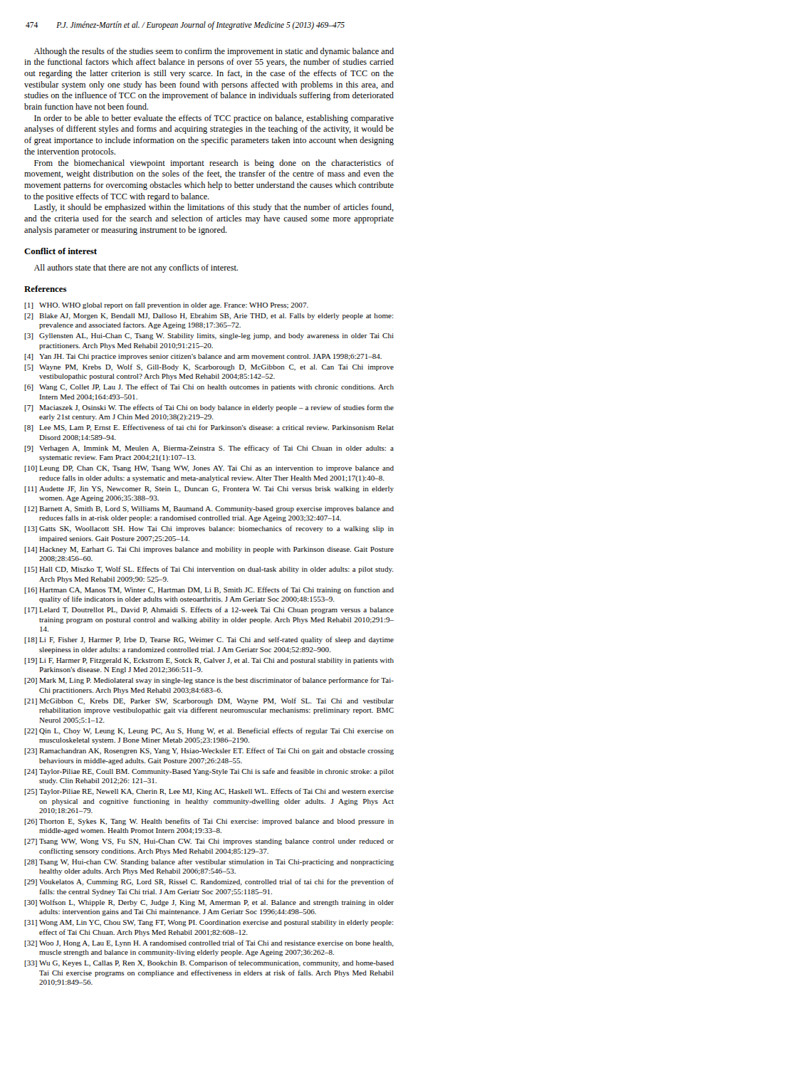474 P.J. Jiménez-Martín et al. / European Journal of Integrative Medicine 5 (2013) 469–475
Although the results of the studies seem to confirm the improvement in static and dynamic balance and in the functional factors which affect balance in persons of over 55 years, the number of studies carried out regarding the latter criterion is still very scarce. In fact, in the case of the effects of TCC on the vestibular system only one study has been found with persons affected with problems in this area, and studies on the influence of TCC on the improvement of balance in individuals suffering from deteriorated brain function have not been found.
In order to be able to better evaluate the effects of TCC practice on balance, establishing comparative analyses of different styles and forms and acquiring strategies in the teaching of the activity, it would be of great importance to include information on the specific parameters taken into account when designing the intervention protocols.
From the biomechanical viewpoint important research is being done on the characteristics of movement, weight distribution on the soles of the feet, the transfer of the centre of mass and even the movement patterns for overcoming obstacles which help to better understand the causes which contribute to the positive effects of TCC with regard to balance.
Lastly, it should be emphasized within the limitations of this study that the number of articles found, and the criteria used for the search and selection of articles may have caused some more appropriate analysis parameter or measuring instrument to be ignored.
Conflict of interest
All authors state that there are not any conflicts of interest.
References
[1] WHO. WHO global report on fall prevention in older age. France: WHO Press; 2007.
[2] Blake AJ, Morgen K, Bendall MJ, Dalloso H, Ebrahim SB, Arie THD, et al. Falls by elderly people at home: prevalence and associated factors. Age Ageing 1988;17:365–72.
[3] Gyllensten AL, Hui-Chan C, Tsang W. Stability limits, single-leg jump, and body awareness in older Tai Chi practitioners. Arch Phys Med Rehabil 2010;91:215–20.
[4] Yan JH. Tai Chi practice improves senior citizen's balance and arm movement control. JAPA 1998;6:271–84.
[5] Wayne PM, Krebs D, Wolf S, Gill-Body K, Scarborough D, McGibbon C, et al. Can Tai Chi improve vestibulopathic postural control? Arch Phys Med Rehabil 2004;85:142–52.
[6] Wang C, Collet JP, Lau J. The effect of Tai Chi on health outcomes in patients with chronic conditions. Arch Intern Med 2004;164:493–501.
[7] Maciaszek J, Osinski W. The effects of Tai Chi on body balance in elderly people – a review of studies form the early 21st century. Am J Chin Med 2010;38(2):219–29.
[8] Lee MS, Lam P, Ernst E. Effectiveness of tai chi for Parkinson's disease: a critical review. Parkinsonism Relat Disord 2008;14:589–94.
[9] Verhagen A, Immink M, Meulen A, Bierma-Zeinstra S. The efficacy of Tai Chi Chuan in older adults: a systematic review. Fam Pract 2004;21(1):107–13.
[10] Leung DP, Chan CK, Tsang HW, Tsang WW, Jones AY. Tai Chi as an intervention to improve balance and reduce falls in older adults: a systematic and meta-analytical review. Alter Ther Health Med 2001;17(1):40–8.
[11] Audette JF, Jin YS, Newcomer R, Stein L, Duncan G, Frontera W. Tai Chi versus brisk walking in elderly women. Age Ageing 2006;35:388–93.
[12] Barnett A, Smith B, Lord S, Williams M, Baumand A. Community-based group exercise improves balance and reduces falls in at-risk older people: a randomised controlled trial. Age Ageing 2003;32:407–14.
[13] Gatts SK, Woollacott SH. How Tai Chi improves balance: biomechanics of recovery to a walking slip in impaired seniors. Gait Posture 2007;25:205–14.
[14] Hackney M, Earhart G. Tai Chi improves balance and mobility in people with Parkinson disease. Gait Posture 2008;28:456–60.
[15] Hall CD, Miszko T, Wolf SL. Effects of Tai Chi intervention on dual-task ability in older adults: a pilot study. Arch Phys Med Rehabil 2009;90: 525–9.
[16] Hartman CA, Manos TM, Winter C, Hartman DM, Li B, Smith JC. Effects of Tai Chi training on function and quality of life indicators in older adults with osteoarthritis. J Am Geriatr Soc 2000;48:1553–9.
[17] Lelard T, Doutrellot PL, David P, Ahmaidi S. Effects of a 12-week Tai Chi Chuan program versus a balance training program on postural control and walking ability in older people. Arch Phys Med Rehabil 2010;291:9–14.
[18] Li F, Fisher J, Harmer P, Irbe D, Tearse RG, Weimer C. Tai Chi and self-rated quality of sleep and daytime sleepiness in older adults: a randomized controlled trial. J Am Geriatr Soc 2004;52:892–900.
[19] Li F, Harmer P, Fitzgerald K, Eckstrom E, Sotck R, Galver J, et al. Tai Chi and postural stability in patients with Parkinson's disease. N Engl J Med 2012;366:511–9.
[20] Mark M, Ling P. Mediolateral sway in single-leg stance is the best discriminator of balance performance for Tai-Chi practitioners. Arch Phys Med Rehabil 2003;84:683–6.
[21] McGibbon C, Krebs DE, Parker SW, Scarborough DM, Wayne PM, Wolf SL. Tai Chi and vestibular rehabilitation improve vestibulopathic gait via different neuromuscular mechanisms: preliminary report. BMC Neurol 2005;5:1–12.
[22] Qin L, Choy W, Leung K, Leung PC, Au S, Hung W, et al. Beneficial effects of regular Tai Chi exercise on musculoskeletal system. J Bone Miner Metab 2005;23:1986–2190.
[23] Ramachandran AK, Rosengren KS, Yang Y, Hsiao-Wecksler ET. Effect of Tai Chi on gait and obstacle crossing behaviours in middle-aged adults. Gait Posture 2007;26:248–55.
[24] Taylor-Piliae RE, Coull BM. Community-Based Yang-Style Tai Chi is safe and feasible in chronic stroke: a pilot study. Clin Rehabil 2012;26: 121–31.
[25] Taylor-Piliae RE, Newell KA, Cherin R, Lee MJ, King AC, Haskell WL. Effects of Tai Chi and western exercise on physical and cognitive functioning in healthy community-dwelling older adults. J Aging Phys Act 2010;18:261–79.
[26] Thorton E, Sykes K, Tang W. Health benefits of Tai Chi exercise: improved balance and blood pressure in middle-aged women. Health Promot Intern 2004;19:33–8.
[27] Tsang WW, Wong VS, Fu SN, Hui-Chan CW. Tai Chi improves standing balance control under reduced or conflicting sensory conditions. Arch Phys Med Rehabil 2004;85:129–37.
[28] Tsang W, Hui-chan CW. Standing balance after vestibular stimulation in Tai Chi-practicing and nonpracticing healthy older adults. Arch Phys Med Rehabil 2006;87:546–53.
[29] Voukelatos A, Cumming RG, Lord SR, Rissel C. Randomized, controlled trial of tai chi for the prevention of falls: the central Sydney Tai Chi trial. J Am Geriatr Soc 2007;55:1185–91.
[30] Wolfson L, Whipple R, Derby C, Judge J, King M, Amerman P, et al. Balance and strength training in older adults: intervention gains and Tai Chi maintenance. J Am Geriatr Soc 1996;44:498–506.
[31] Wong AM, Lin YC, Chou SW, Tang FT, Wong PI. Coordination exercise and postural stability in elderly people: effect of Tai Chi Chuan. Arch Phys Med Rehabil 2001;82:608–12.
[32] Woo J, Hong A, Lau E, Lynn H. A randomised controlled trial of Tai Chi and resistance exercise on bone health, muscle strength and balance in community-living elderly people. Age Ageing 2007;36:262–8.
[33] Wu G, Keyes L, Callas P, Ren X, Bookchin B. Comparison of telecommunication, community, and home-based Tai Chi exercise programs on compliance and effectiveness in elders at risk of falls. Arch Phys Med Rehabil 2010;91:849–56.